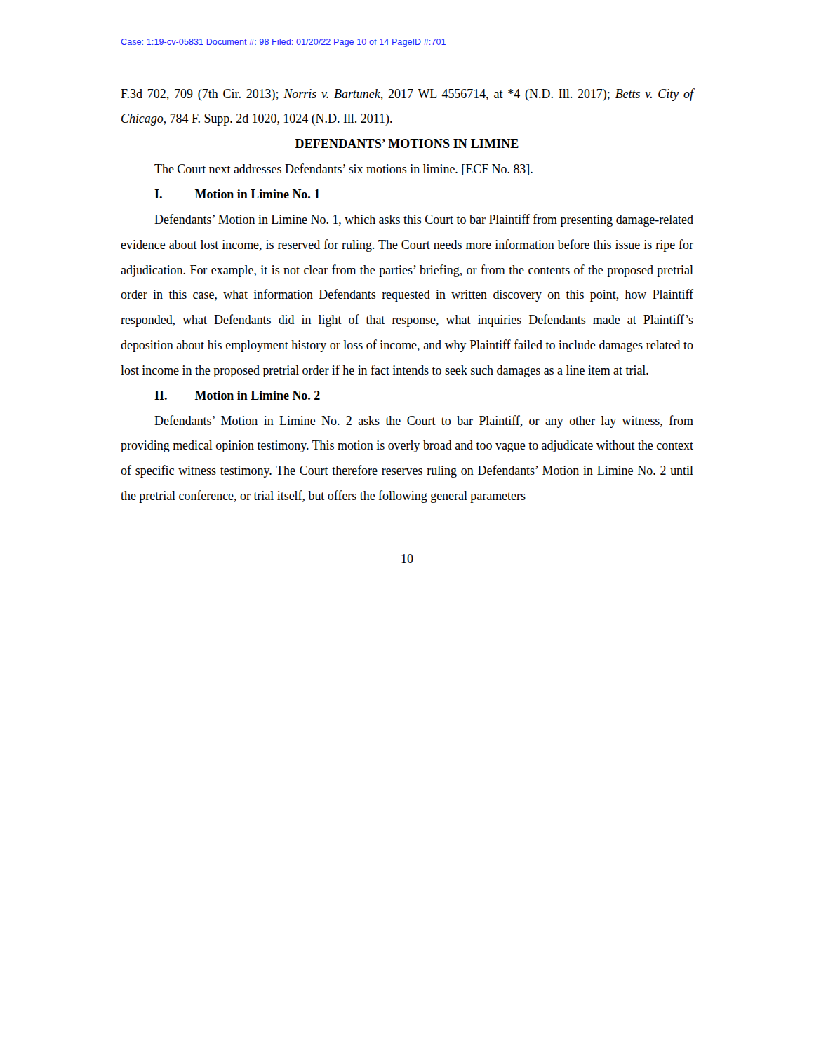Case: 1:19-cv-05831 Document #: 98 Filed: 01/20/22 Page 10 of 14 PageID #:701
F.3d 702, 709 (7th Cir. 2013); Norris v. Bartunek, 2017 WL 4556714, at *4 (N.D. Ill. 2017); Betts v. City of Chicago, 784 F. Supp. 2d 1020, 1024 (N.D. Ill. 2011).
DEFENDANTS’ MOTIONS IN LIMINE
The Court next addresses Defendants’ six motions in limine. [ECF No. 83].
I. Motion in Limine No. 1
Defendants’ Motion in Limine No. 1, which asks this Court to bar Plaintiff from presenting damage-related evidence about lost income, is reserved for ruling. The Court needs more information before this issue is ripe for adjudication. For example, it is not clear from the parties’ briefing, or from the contents of the proposed pretrial order in this case, what information Defendants requested in written discovery on this point, how Plaintiff responded, what Defendants did in light of that response, what inquiries Defendants made at Plaintiff’s deposition about his employment history or loss of income, and why Plaintiff failed to include damages related to lost income in the proposed pretrial order if he in fact intends to seek such damages as a line item at trial.
II. Motion in Limine No. 2
Defendants’ Motion in Limine No. 2 asks the Court to bar Plaintiff, or any other lay witness, from providing medical opinion testimony. This motion is overly broad and too vague to adjudicate without the context of specific witness testimony. The Court therefore reserves ruling on Defendants’ Motion in Limine No. 2 until the pretrial conference, or trial itself, but offers the following general parameters
10